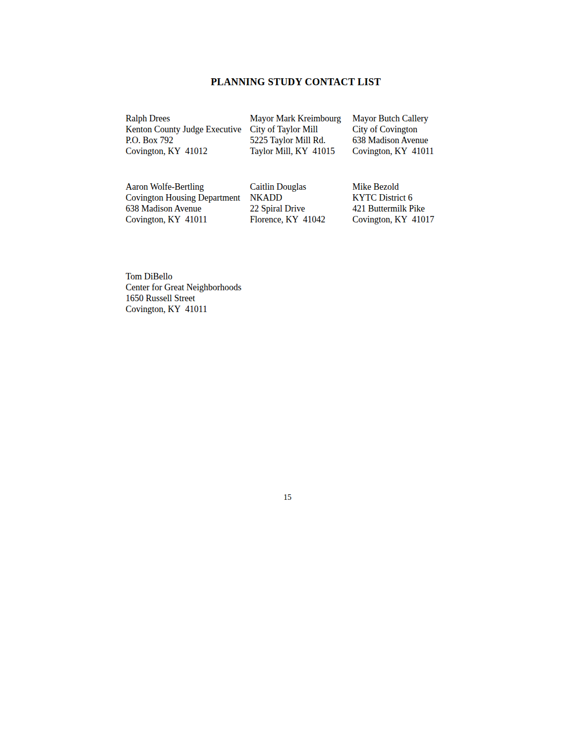PLANNING STUDY CONTACT LIST
| Ralph Drees Kenton County Judge Executive P.O. Box 792 Covington, KY 41012 | Mayor Mark Kreimbourg City of Taylor Mill 5225 Taylor Mill Rd. Taylor Mill, KY 41015 | Mayor Butch Callery City of Covington 638 Madison Avenue Covington, KY 41011 |
| Aaron Wolfe-Bertling Covington Housing Department 638 Madison Avenue Covington, KY 41011 | Caitlin Douglas NKADD 22 Spiral Drive Florence, KY 41042 | Mike Bezold KYTC District 6 421 Buttermilk Pike Covington, KY 41017 |
| Tom DiBello Center for Great Neighborhoods 1650 Russell Street Covington, KY 41011 | | |
15